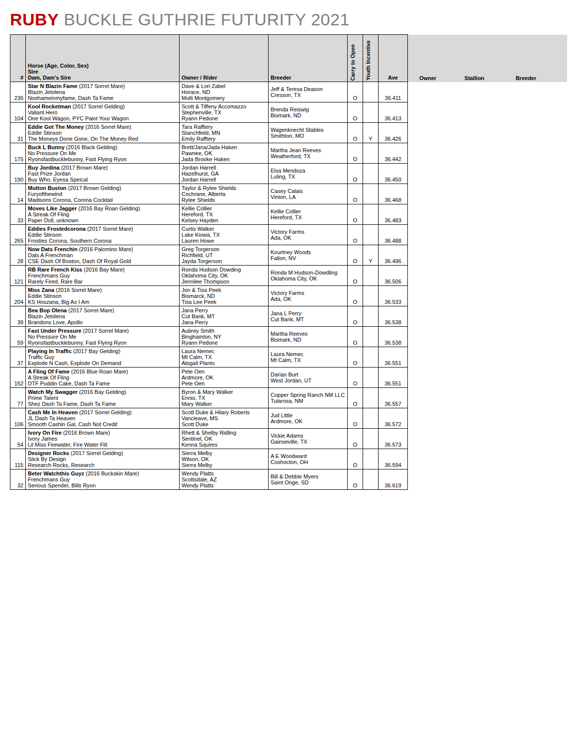RUBY BUCKLE GUTHRIE FUTURITY 2021
| # | Horse (Age, Color, Sex) Sire Dam, Dam's Sire | Owner / Rider | Breeder | Carry to Open | Youth Incentive | Ave | | Owner | Stallion | Breeder |
| --- | --- | --- | --- | --- | --- | --- | --- | --- | --- | --- |
| 236 | Star N Blazin Fame (2017 Sorrel Mare) Blazin Jetolena Noshameinmyfame, Dash Ta Fame | Dave & Lori Zabel Horace, ND Molli Montgomery | Jeff & Teresa Deason Cresson, TX | O | | 36.411 | | | | |
| 104 | Kool Rocketman (2017 Sorrel Gelding) Valiant Hero One Kool Wagon, PYC Paint Your Wagon | Scott & Tiffeny Accomazzo Stephenville, TX Ryann Pedone | Brenda Reiswig Bismark, ND | O | | 36.413 | | | | |
| 31 | Eddie Got The Money (2016 Sorrel Mare) Eddie Stinson The Moneys Done Gone, On The Money Red | Tara Rafftery Stanchfield, MN Emily Rafftery | Wagenknecht Stables Smithton, MO | O | Y | 36.426 | | | | |
| 175 | Buck L Bunny (2016 Black Gelding) No Pressure On Me Ryonsfastbucklebunny, Fast Flying Ryon | Brett/Jana/Jada Haken Pawnee, OK Jada Brooke Haken | Martha Jean Reeves Weatherford, TX | O | | 36.442 | | | | |
| 190 | Buy Jordina (2017 Brown Mare) Fast Prize Jordan Buy Who, Eyesa Speical | Jordan Harrell Hazelhurst, GA Jordan Harrell | Elsa Mendoza Luling, TX | O | | 36.450 | | | | |
| 14 | Mutton Buston (2017 Brown Gelding) Furyofthewind Madisons Corona, Corona Cocktail | Taylor & Rylee Shields Cochrane, Alberta Rylee Shields | Casey Calais Vinton, LA | O | | 36.468 | | | | |
| 33 | Moves Like Jagger (2016 Bay Roan Gelding) A Streak Of Fling Paper Doll, unknown | Kellie Collier Hereford, TX Kelsey Hayden | Kellie Collier Hereford, TX | O | | 36.483 | | | | |
| 265 | Eddies Frostedcorona (2017 Sorrel Mare) Eddie Stinson Frosties Corona, Southern Corona | Curtis Walker Lake Kiowa, TX Lauren Howe | Victory Farms Ada, OK | O | | 36.488 | | | | |
| 28 | Now Dats Frenchin (2016 Palomino Mare) Dats A Frenchman CSE Dash Of Boston, Dash Of Royal Gold | Greg Torgerson Richfield, UT Jayda Torgerson | Kourtney Woods Fallon, NV | O | Y | 36.496 | | | | |
| 121 | RB Rare French Kiss (2016 Bay Mare) Frenchmans Guy Rarely Fired, Rare Bar | Ronda Hudson Dowding Oklahoma City, OK Jennilee Thompson | Ronda M Hudson-Dowdling Oklahoma City, OK | O | | 36.506 | | | | |
| 204 | Miss Zana (2016 Sorrel Mare) Eddie Stinson KS Hoszana, Big As I Am | Jon & Tisa Peek Bismarck, ND Tisa Lee Peek | Victory Farms Ada, OK | O | | 36.533 | | | | |
| 39 | Bea Bop Olena (2017 Sorrel Mare) Blazin Jetolena Brandons Love, Apollo | Jana Perry Cut Bank, MT Jana Perry | Jana L Perry Cut Bank, MT | O | | 36.538 | | | | |
| 59 | Fast Under Pressure (2017 Sorrel Mare) No Pressure On Me Ryonsfastbucklebunny, Fast Flying Ryon | Aubrey Smith Binghamton, NY Ryann Pedone | Martha Reeves Bismark, ND | O | | 36.538 | | | | |
| 37 | Playing In Traffic (2017 Bay Gelding) Traffic Guy Explode N Cash, Explode On Demand | Laura Nemec Mt Calm, TX Abigail Plants | Laura Nemec Mt Calm, TX | O | | 36.551 | | | | |
| 152 | A Fling Of Fame (2016 Blue Roan Mare) A Streak Of Fling DTF Puddin Cake, Dash Ta Fame | Pete Oen Ardmore, OK Pete Oen | Darian Burt West Jordan, UT | O | | 36.551 | | | | |
| 77 | Watch My Swagger (2016 Bay Gelding) Prime Talent Shez Dash Ta Fame, Dash Ta Fame | Byron & Mary Walker Ennis, TX Mary Walker | Copper Spring Ranch NM LLC Tularosa, NM | O | | 36.557 | | | | |
| 106 | Cash Me In Heaven (2017 Sorrel Gelding) JL Dash Ta Heaven Smooth Cashin Gal, Cash Not Credit | Scott Duke & Hilary Roberts Vancleave, MS Scott Duke | Jud Little Ardmore, OK | O | | 36.572 | | | | |
| 54 | Ivory On Fire (2016 Brown Mare) Ivory James Lil Miss Firewater, Fire Water Flit | Rhett & Shelby Ridling Sentinel, OK Kenna Squires | Vickie Adams Gainseville, TX | O | | 36.573 | | | | |
| 115 | Designer Rocks (2017 Sorrel Gelding) Slick By Design Research Rocks, Research | Sierra Melby Wilson, OK Sierra Melby | A E Woodward Coshocton, OH | O | | 36.594 | | | | |
| 32 | Beter Watchthis Guyz (2016 Buckskin Mare) Frenchmans Guy Serious Spender, Bills Ryon | Wendy Platts Scottsdale, AZ Wendy Platts | Bill & Debbie Myers Saint Onge, SD | O | | 36.619 | | | | |